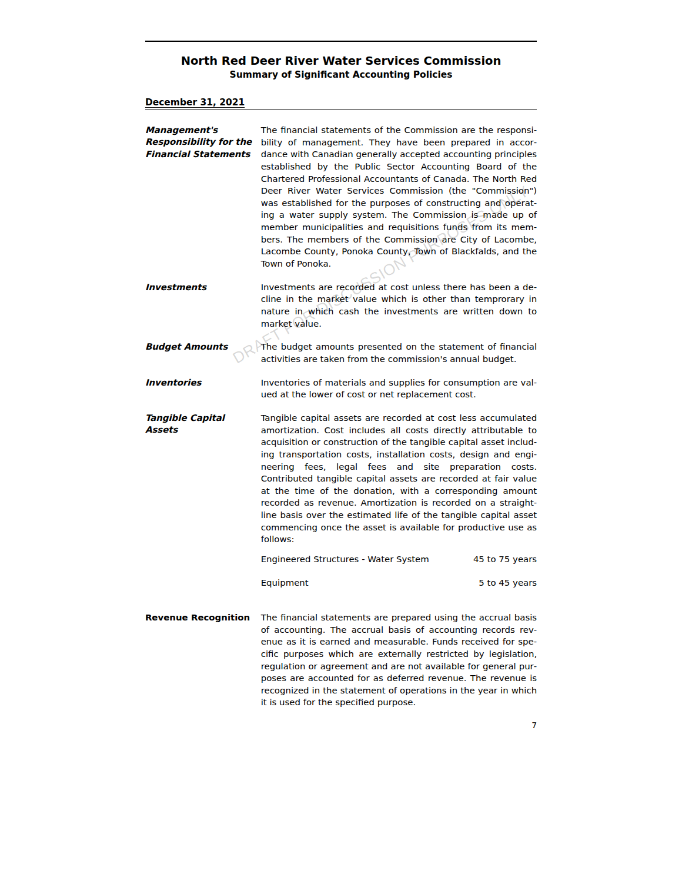North Red Deer River Water Services Commission
Summary of Significant Accounting Policies
December 31, 2021
DRAFT FOR DISCUSSION PURPOSES ONLY
| Management's Responsibility for the Financial Statements | The financial statements of the Commission are the responsibility of management. They have been prepared in accordance with Canadian generally accepted accounting principles established by the Public Sector Accounting Board of the Chartered Professional Accountants of Canada. The North Red Deer River Water Services Commission (the "Commission") was established for the purposes of constructing and operating a water supply system. The Commission is made up of member municipalities and requisitions funds from its members. The members of the Commission are City of Lacombe, Lacombe County, Ponoka County, Town of Blackfalds, and the Town of Ponoka. |
| Investments | Investments are recorded at cost unless there has been a decline in the market value which is other than temprorary in nature in which cash the investments are written down to market value. |
| Budget Amounts | The budget amounts presented on the statement of financial activities are taken from the commission's annual budget. |
| Inventories | Inventories of materials and supplies for consumption are valued at the lower of cost or net replacement cost. |
| Tangible Capital Assets | Tangible capital assets are recorded at cost less accumulated amortization. Cost includes all costs directly attributable to acquisition or construction of the tangible capital asset including transportation costs, installation costs, design and engineering fees, legal fees and site preparation costs. Contributed tangible capital assets are recorded at fair value at the time of the donation, with a corresponding amount recorded as revenue. Amortization is recorded on a straight-line basis over the estimated life of the tangible capital asset commencing once the asset is available for productive use as follows: / Engineered Structures - Water System / 45 to 75 years / / Equipment / 5 to 45 years / |
| Revenue Recognition | The financial statements are prepared using the accrual basis of accounting. The accrual basis of accounting records revenue as it is earned and measurable. Funds received for specific purposes which are externally restricted by legislation, regulation or agreement and are not available for general purposes are accounted for as deferred revenue. The revenue is recognized in the statement of operations in the year in which it is used for the specified purpose. |
7